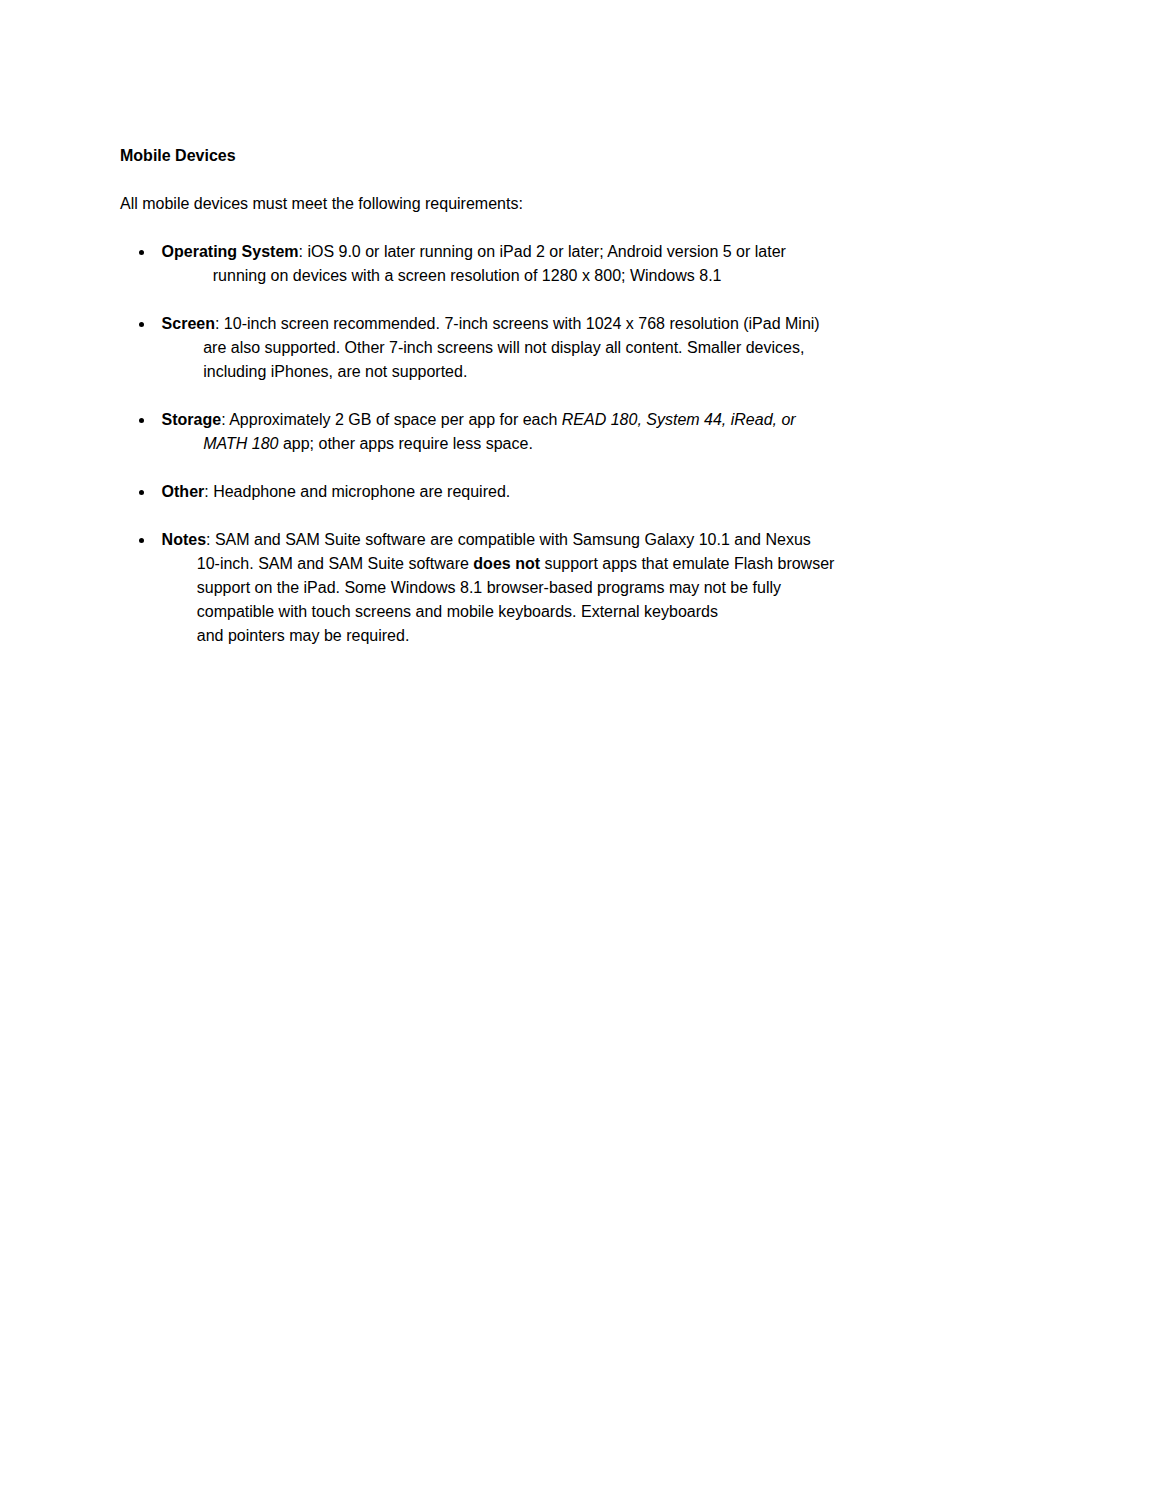Mobile Devices
All mobile devices must meet the following requirements:
Operating System: iOS 9.0 or later running on iPad 2 or later; Android version 5 or later running on devices with a screen resolution of 1280 x 800; Windows 8.1
Screen: 10-inch screen recommended. 7-inch screens with 1024 x 768 resolution (iPad Mini) are also supported. Other 7-inch screens will not display all content. Smaller devices, including iPhones, are not supported.
Storage: Approximately 2 GB of space per app for each READ 180, System 44, iRead, or MATH 180 app; other apps require less space.
Other: Headphone and microphone are required.
Notes: SAM and SAM Suite software are compatible with Samsung Galaxy 10.1 and Nexus 10-inch. SAM and SAM Suite software does not support apps that emulate Flash browser support on the iPad. Some Windows 8.1 browser-based programs may not be fully compatible with touch screens and mobile keyboards. External keyboards and pointers may be required.